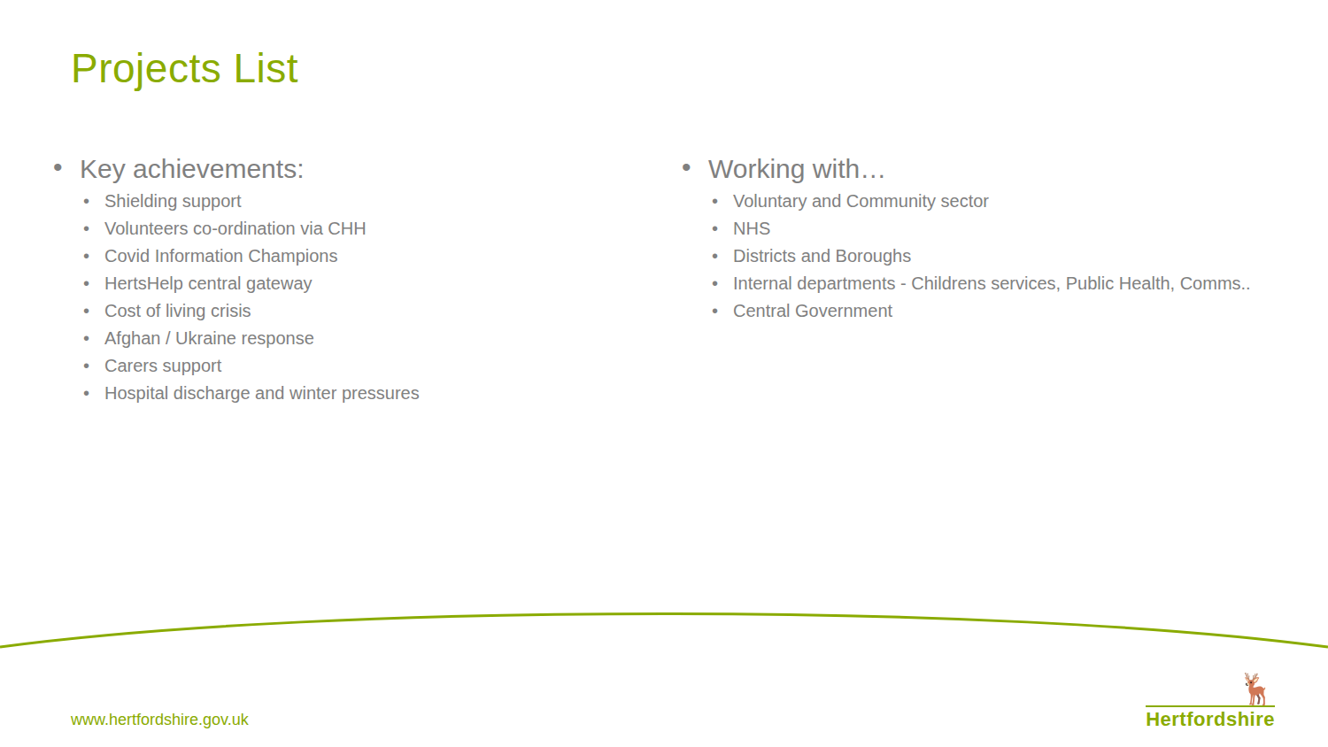Projects List
Key achievements:
Shielding support
Volunteers co-ordination via CHH
Covid Information Champions
HertsHelp central gateway
Cost of living crisis
Afghan / Ukraine response
Carers support
Hospital discharge and winter pressures
Working with…
Voluntary and Community sector
NHS
Districts and Boroughs
Internal departments - Childrens services, Public Health, Comms..
Central Government
www.hertfordshire.gov.uk
🦌
Hertfordshire